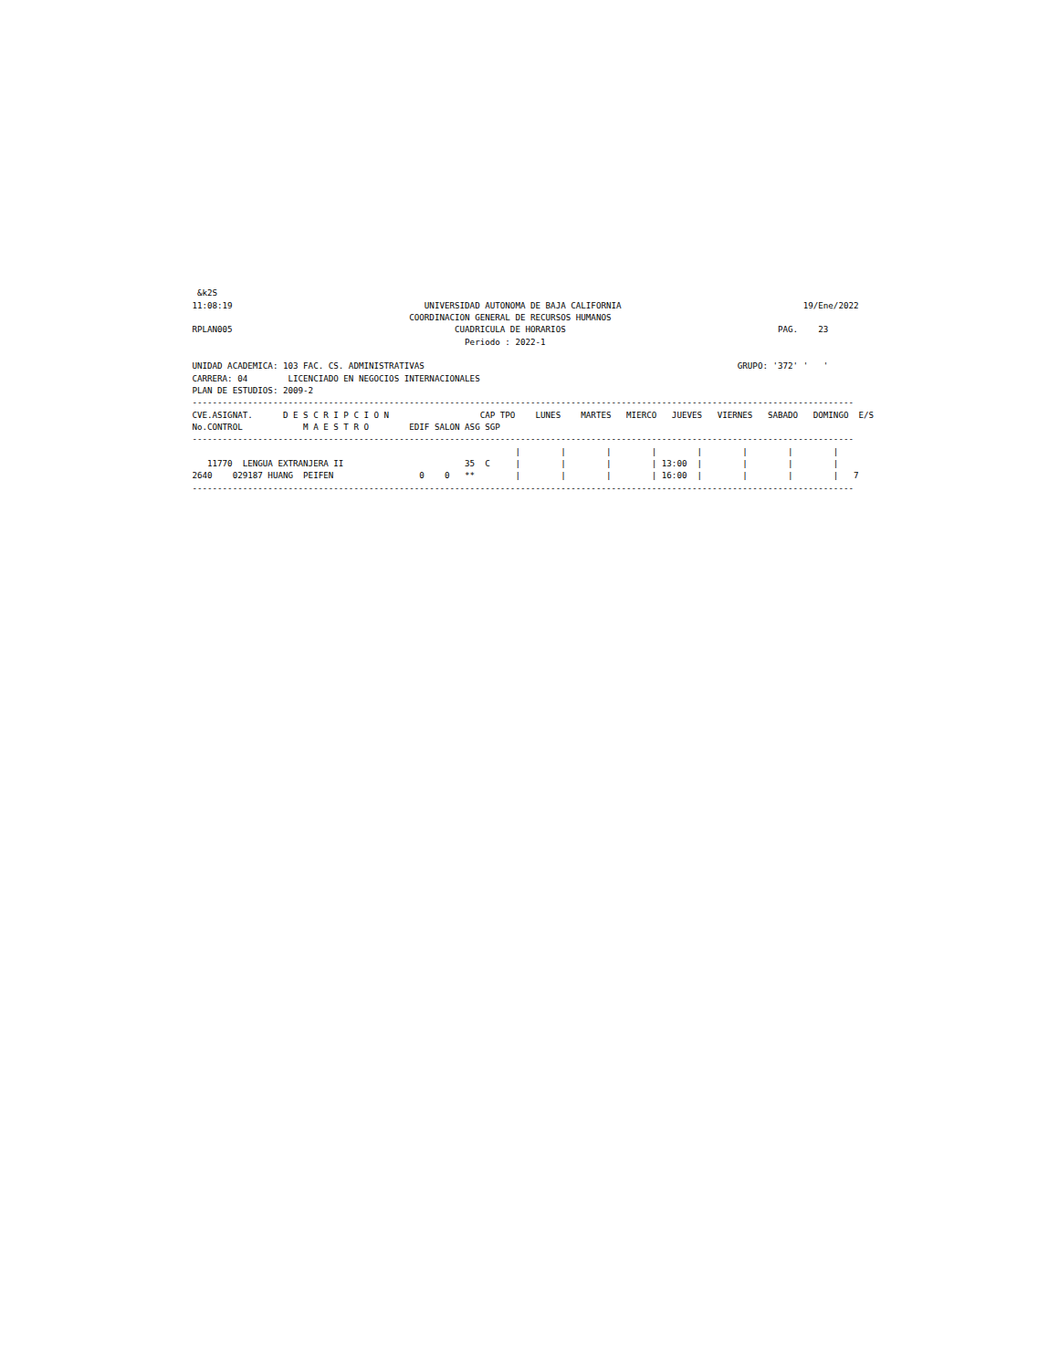&k2S
11:08:19                                      UNIVERSIDAD AUTONOMA DE BAJA CALIFORNIA                                    19/Ene/2022
                                           COORDINACION GENERAL DE RECURSOS HUMANOS
RPLAN005                                            CUADRICULA DE HORARIOS                                          PAG.    23
                                                      Periodo : 2022-1

UNIDAD ACADEMICA: 103 FAC. CS. ADMINISTRATIVAS                                                              GRUPO: '372' '   '
CARRERA: 04        LICENCIADO EN NEGOCIOS INTERNACIONALES
PLAN DE ESTUDIOS: 2009-2
-----------------------------------------------------------------------------------------------------------------------------------
CVE.ASIGNAT.      D E S C R I P C I O N                  CAP TPO    LUNES    MARTES   MIERCO   JUEVES   VIERNES   SABADO   DOMINGO  E/S
No.CONTROL            M A E S T R O        EDIF SALON ASG SGP
-----------------------------------------------------------------------------------------------------------------------------------
                                                                |        |        |        |        |        |        |        |
   11770  LENGUA EXTRANJERA II                        35  C     |        |        |        | 13:00  |        |        |        |
2640    029187 HUANG  PEIFEN                 0    0   **        |        |        |        | 16:00  |        |        |        |   7
-----------------------------------------------------------------------------------------------------------------------------------